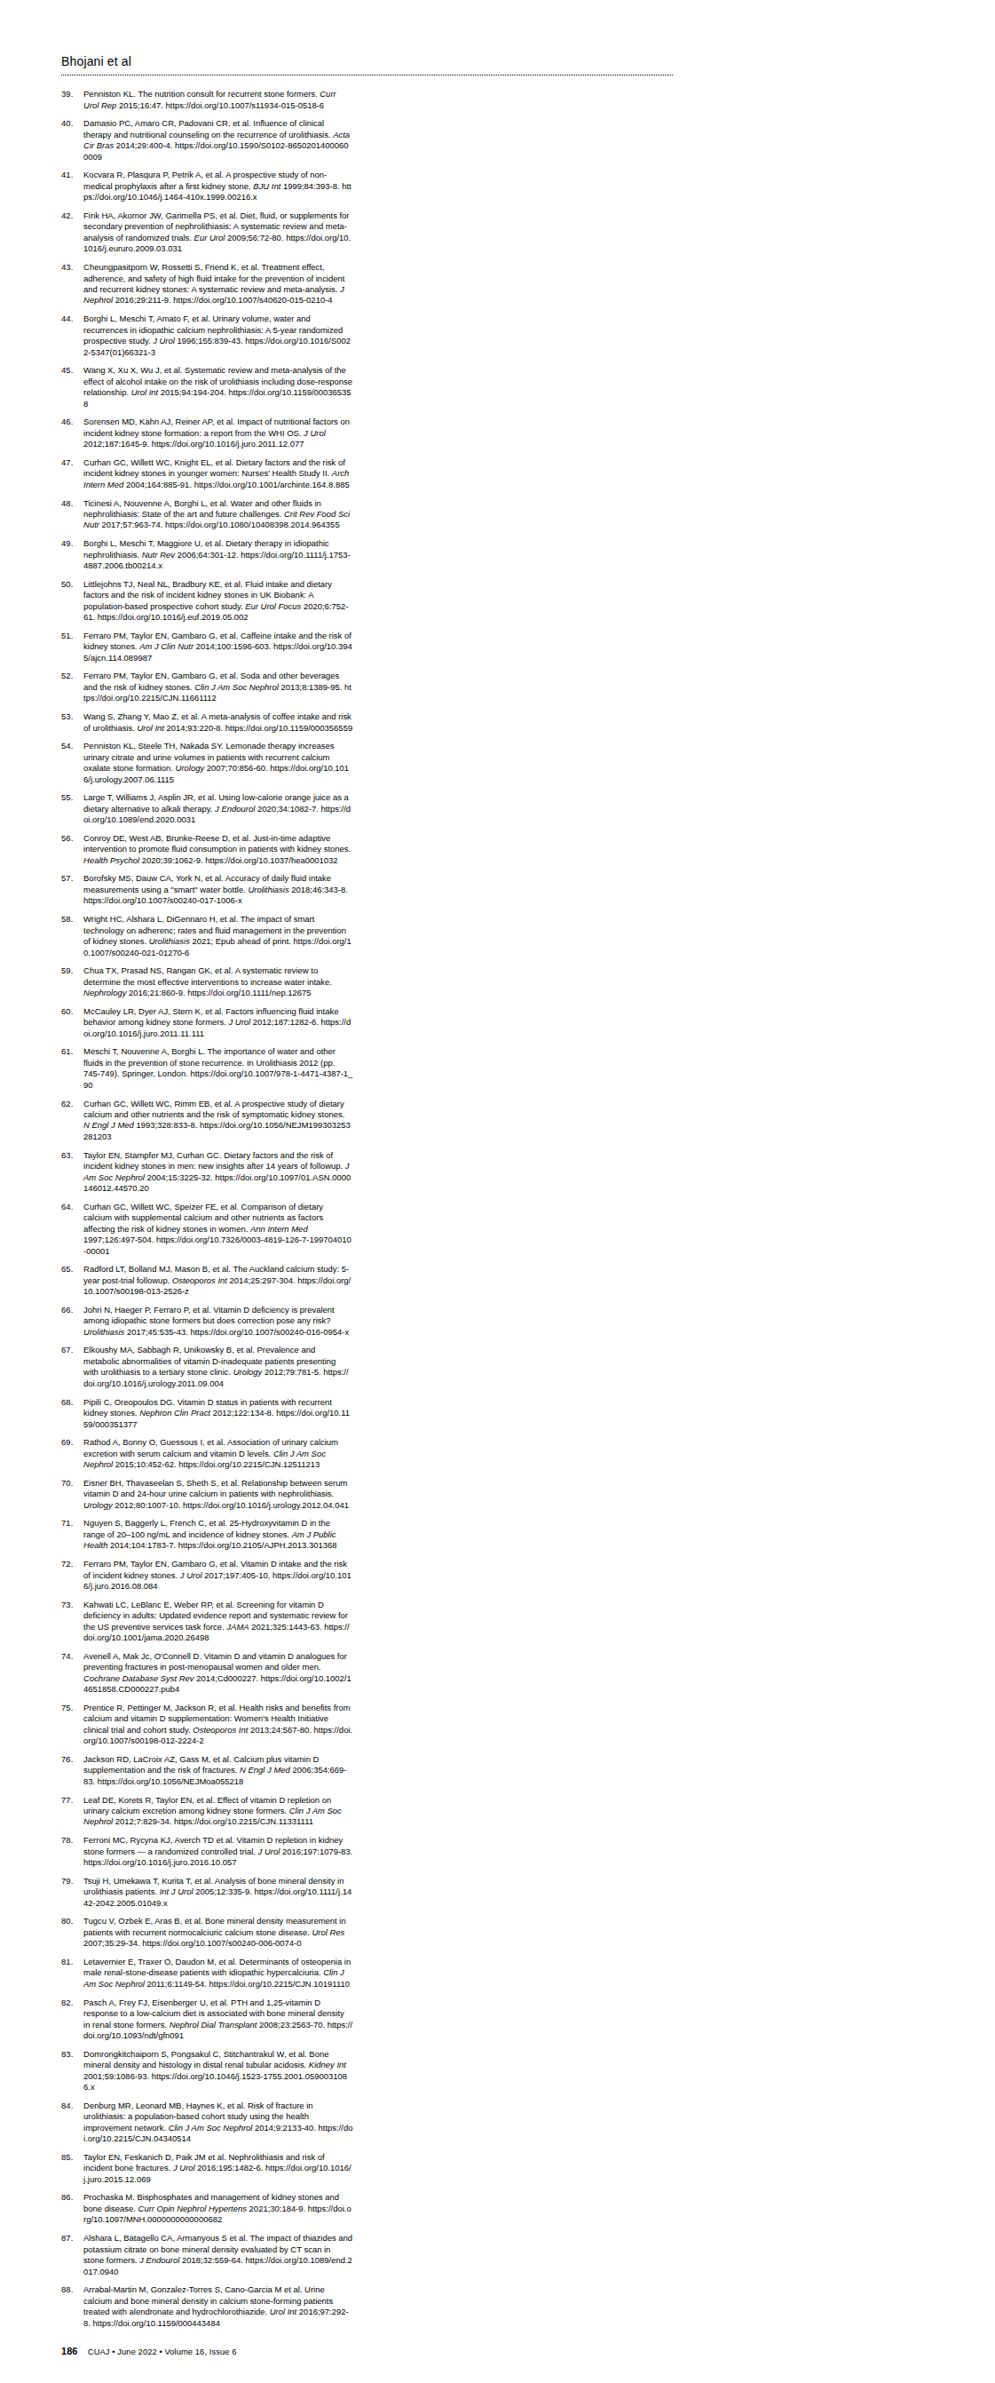Bhojani et al
Penniston KL. The nutrition consult for recurrent stone formers. Curr Urol Rep 2015;16:47. https://doi.org/10.1007/s11934-015-0518-6
Damasio PC, Amaro CR, Padovani CR, et al. Influence of clinical therapy and nutritional counseling on the recurrence of urolithiasis. Acta Cir Bras 2014;29:400-4. https://doi.org/10.1590/S0102-86502014000600009
Kocvara R, Plasqura P, Petrik A, et al. A prospective study of non-medical prophylaxis after a first kidney stone. BJU Int 1999;84:393-8. https://doi.org/10.1046/j.1464-410x.1999.00216.x
Fink HA, Akornor JW, Garimella PS, et al. Diet, fluid, or supplements for secondary prevention of nephrolithiasis: A systematic review and meta-analysis of randomized trials. Eur Urol 2009;56:72-80. https://doi.org/10.1016/j.eururo.2009.03.031
Cheungpasitporn W, Rossetti S, Friend K, et al. Treatment effect, adherence, and safety of high fluid intake for the prevention of incident and recurrent kidney stones: A systematic review and meta-analysis. J Nephrol 2016;29:211-9. https://doi.org/10.1007/s40620-015-0210-4
Borghi L, Meschi T, Amato F, et al. Urinary volume, water and recurrences in idiopathic calcium nephrolithiasis: A 5-year randomized prospective study. J Urol 1996;155:839-43. https://doi.org/10.1016/S0022-5347(01)66321-3
Wang X, Xu X, Wu J, et al. Systematic review and meta-analysis of the effect of alcohol intake on the risk of urolithiasis including dose-response relationship. Urol Int 2015;94:194-204. https://doi.org/10.1159/000365358
Sorensen MD, Kahn AJ, Reiner AP, et al. Impact of nutritional factors on incident kidney stone formation: a report from the WHI OS. J Urol 2012;187:1645-9. https://doi.org/10.1016/j.juro.2011.12.077
Curhan GC, Willett WC, Knight EL, et al. Dietary factors and the risk of incident kidney stones in younger women: Nurses' Health Study II. Arch Intern Med 2004;164:885-91. https://doi.org/10.1001/archinte.164.8.885
Ticinesi A, Nouvenne A, Borghi L, et al. Water and other fluids in nephrolithiasis: State of the art and future challenges. Crit Rev Food Sci Nutr 2017;57:963-74. https://doi.org/10.1080/10408398.2014.964355
Borghi L, Meschi T, Maggiore U, et al. Dietary therapy in idiopathic nephrolithiasis. Nutr Rev 2006;64:301-12. https://doi.org/10.1111/j.1753-4887.2006.tb00214.x
Littlejohns TJ, Neal NL, Bradbury KE, et al. Fluid intake and dietary factors and the risk of incident kidney stones in UK Biobank: A population-based prospective cohort study. Eur Urol Focus 2020;6:752-61. https://doi.org/10.1016/j.euf.2019.05.002
Ferraro PM, Taylor EN, Gambaro G, et al. Caffeine intake and the risk of kidney stones. Am J Clin Nutr 2014;100:1596-603. https://doi.org/10.3945/ajcn.114.089987
Ferraro PM, Taylor EN, Gambaro G, et al. Soda and other beverages and the risk of kidney stones. Clin J Am Soc Nephrol 2013;8:1389-95. https://doi.org/10.2215/CJN.11661112
Wang S, Zhang Y, Mao Z, et al. A meta-analysis of coffee intake and risk of urolithiasis. Urol Int 2014;93:220-8. https://doi.org/10.1159/000356559
Penniston KL, Steele TH, Nakada SY. Lemonade therapy increases urinary citrate and urine volumes in patients with recurrent calcium oxalate stone formation. Urology 2007;70:856-60. https://doi.org/10.1016/j.urology.2007.06.1115
Large T, Williams J, Asplin JR, et al. Using low-calorie orange juice as a dietary alternative to alkali therapy. J Endourol 2020;34:1082-7. https://doi.org/10.1089/end.2020.0031
Conroy DE, West AB, Brunke-Reese D, et al. Just-in-time adaptive intervention to promote fluid consumption in patients with kidney stones. Health Psychol 2020;39:1062-9. https://doi.org/10.1037/hea0001032
Borofsky MS, Dauw CA, York N, et al. Accuracy of daily fluid intake measurements using a "smart" water bottle. Urolithiasis 2018;46:343-8. https://doi.org/10.1007/s00240-017-1006-x
Wright HC, Alshara L, DiGennaro H, et al. The impact of smart technology on adherenc; rates and fluid management in the prevention of kidney stones. Urolithiasis 2021; Epub ahead of print. https://doi.org/10.1007/s00240-021-01270-6
Chua TX, Prasad NS, Rangan GK, et al. A systematic review to determine the most effective interventions to increase water intake. Nephrology 2016;21:860-9. https://doi.org/10.1111/nep.12675
McCauley LR, Dyer AJ, Stern K, et al. Factors influencing fluid intake behavior among kidney stone formers. J Urol 2012;187:1282-6. https://doi.org/10.1016/j.juro.2011.11.111
Meschi T, Nouvenne A, Borghi L. The importance of water and other fluids in the prevention of stone recurrence. In Urolithiasis 2012 (pp. 745-749). Springer, London. https://doi.org/10.1007/978-1-4471-4387-1_90
Curhan GC, Willett WC, Rimm EB, et al. A prospective study of dietary calcium and other nutrients and the risk of symptomatic kidney stones. N Engl J Med 1993;328:833-8. https://doi.org/10.1056/NEJM199303253281203
Taylor EN, Stampfer MJ, Curhan GC. Dietary factors and the risk of incident kidney stones in men: new insights after 14 years of followup. J Am Soc Nephrol 2004;15:3225-32. https://doi.org/10.1097/01.ASN.0000146012.44570.20
Curhan GC, Willett WC, Speizer FE, et al. Comparison of dietary calcium with supplemental calcium and other nutrients as factors affecting the risk of kidney stones in women. Ann Intern Med 1997;126:497-504. https://doi.org/10.7326/0003-4819-126-7-199704010-00001
Radford LT, Bolland MJ, Mason B, et al. The Auckland calcium study: 5-year post-trial followup. Osteoporos Int 2014;25:297-304. https://doi.org/10.1007/s00198-013-2526-z
Johri N, Haeger P, Ferraro P, et al. Vitamin D deficiency is prevalent among idiopathic stone formers but does correction pose any risk? Urolithiasis 2017;45:535-43. https://doi.org/10.1007/s00240-016-0954-x
Elkoushy MA, Sabbagh R, Unikowsky B, et al. Prevalence and metabolic abnormalities of vitamin D-inadequate patients presenting with urolithiasis to a tertiary stone clinic. Urology 2012;79:781-5. https://doi.org/10.1016/j.urology.2011.09.004
Pipili C, Oreopoulos DG. Vitamin D status in patients with recurrent kidney stones. Nephron Clin Pract 2012;122:134-8. https://doi.org/10.1159/000351377
Rathod A, Bonny O, Guessous I, et al. Association of urinary calcium excretion with serum calcium and vitamin D levels. Clin J Am Soc Nephrol 2015;10:452-62. https://doi.org/10.2215/CJN.12511213
Eisner BH, Thavaseelan S, Sheth S, et al. Relationship between serum vitamin D and 24-hour urine calcium in patients with nephrolithiasis. Urology 2012;80:1007-10. https://doi.org/10.1016/j.urology.2012.04.041
Nguyen S, Baggerly L, French C, et al. 25-Hydroxyvitamin D in the range of 20–100 ng/mL and incidence of kidney stones. Am J Public Health 2014;104:1783-7. https://doi.org/10.2105/AJPH.2013.301368
Ferraro PM, Taylor EN, Gambaro G, et al. Vitamin D intake and the risk of incident kidney stones. J Urol 2017;197:405-10. https://doi.org/10.1016/j.juro.2016.08.084
Kahwati LC, LeBlanc E, Weber RP, et al. Screening for vitamin D deficiency in adults: Updated evidence report and systematic review for the US preventive services task force. JAMA 2021;325:1443-63. https://doi.org/10.1001/jama.2020.26498
Avenell A, Mak Jc, O'Connell D. Vitamin D and vitamin D analogues for preventing fractures in post-menopausal women and older men. Cochrane Database Syst Rev 2014;Cd000227. https://doi.org/10.1002/14651858.CD000227.pub4
Prentice R, Pettinger M, Jackson R, et al. Health risks and benefits from calcium and vitamin D supplementation: Women's Health Initiative clinical trial and cohort study. Osteoporos Int 2013;24:567-80. https://doi.org/10.1007/s00198-012-2224-2
Jackson RD, LaCroix AZ, Gass M, et al. Calcium plus vitamin D supplementation and the risk of fractures. N Engl J Med 2006;354:669-83. https://doi.org/10.1056/NEJMoa055218
Leaf DE, Korets R, Taylor EN, et al. Effect of vitamin D repletion on urinary calcium excretion among kidney stone formers. Clin J Am Soc Nephrol 2012;7:829-34. https://doi.org/10.2215/CJN.11331111
Ferroni MC, Rycyna KJ, Averch TD et al. Vitamin D repletion in kidney stone formers — a randomized controlled trial. J Urol 2016;197:1079-83. https://doi.org/10.1016/j.juro.2016.10.057
Tsuji H, Umekawa T, Kurita T, et al. Analysis of bone mineral density in urolithiasis patients. Int J Urol 2005;12:335-9. https://doi.org/10.1111/j.1442-2042.2005.01049.x
Tugcu V, Ozbek E, Aras B, et al. Bone mineral density measurement in patients with recurrent normocalciuric calcium stone disease. Urol Res 2007;35:29-34. https://doi.org/10.1007/s00240-006-0074-0
Letavernier E, Traxer O, Daudon M, et al. Determinants of osteopenia in male renal-stone-disease patients with idiopathic hypercalciuria. Clin J Am Soc Nephrol 2011;6:1149-54. https://doi.org/10.2215/CJN.10191110
Pasch A, Frey FJ, Eisenberger U, et al. PTH and 1,25-vitamin D response to a low-calcium diet is associated with bone mineral density in renal stone formers. Nephrol Dial Transplant 2008;23:2563-70. https://doi.org/10.1093/ndt/gfn091
Domrongkitchaiporn S, Pongsakul C, Stitchantrakul W, et al. Bone mineral density and histology in distal renal tubular acidosis. Kidney Int 2001;59:1086-93. https://doi.org/10.1046/j.1523-1755.2001.0590031086.x
Denburg MR, Leonard MB, Haynes K, et al. Risk of fracture in urolithiasis: a population-based cohort study using the health improvement network. Clin J Am Soc Nephrol 2014;9:2133-40. https://doi.org/10.2215/CJN.04340514
Taylor EN, Feskanich D, Paik JM et al. Nephrolithiasis and risk of incident bone fractures. J Urol 2016;195:1482-6. https://doi.org/10.1016/j.juro.2015.12.069
Prochaska M. Bisphosphates and management of kidney stones and bone disease. Curr Opin Nephrol Hypertens 2021;30:184-9. https://doi.org/10.1097/MNH.0000000000000682
Alshara L, Batagello CA, Armanyous S et al. The impact of thiazides and potassium citrate on bone mineral density evaluated by CT scan in stone formers. J Endourol 2018;32:559-64. https://doi.org/10.1089/end.2017.0940
Arrabal-Martin M, Gonzalez-Torres S, Cano-Garcia M et al. Urine calcium and bone mineral density in calcium stone-forming patients treated with alendronate and hydrochlorothiazide. Urol Int 2016;97:292-8. https://doi.org/10.1159/000443484
186 CUAJ • June 2022 • Volume 16, Issue 6